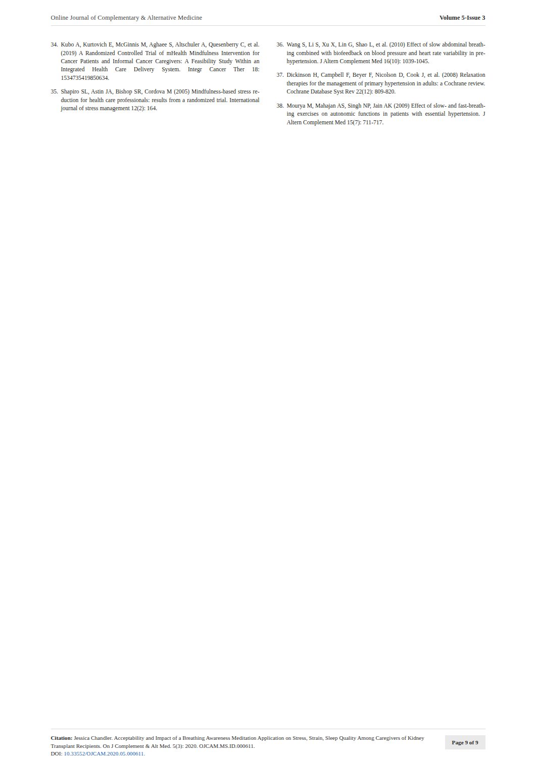Online Journal of Complementary & Alternative Medicine
Volume 5-Issue 3
Kubo A, Kurtovich E, McGinnis M, Aghaee S, Altschuler A, Quesenberry C, et al. (2019) A Randomized Controlled Trial of mHealth Mindfulness Intervention for Cancer Patients and Informal Cancer Caregivers: A Feasibility Study Within an Integrated Health Care Delivery System. Integr Cancer Ther 18: 1534735419850634.
Shapiro SL, Astin JA, Bishop SR, Cordova M (2005) Mindfulness-based stress reduction for health care professionals: results from a randomized trial. International journal of stress management 12(2): 164.
Wang S, Li S, Xu X, Lin G, Shao L, et al. (2010) Effect of slow abdominal breathing combined with biofeedback on blood pressure and heart rate variability in prehypertension. J Altern Complement Med 16(10): 1039-1045.
Dickinson H, Campbell F, Beyer F, Nicolson D, Cook J, et al. (2008) Relaxation therapies for the management of primary hypertension in adults: a Cochrane review. Cochrane Database Syst Rev 22(12): 809-820.
Mourya M, Mahajan AS, Singh NP, Jain AK (2009) Effect of slow- and fast-breathing exercises on autonomic functions in patients with essential hypertension. J Altern Complement Med 15(7): 711-717.
Citation: Jessica Chandler. Acceptability and Impact of a Breathing Awareness Meditation Application on Stress, Strain, Sleep Quality Among Caregivers of Kidney Transplant Recipients. On J Complement & Alt Med. 5(3): 2020. OJCAM.MS.ID.000611.
DOI: 10.33552/OJCAM.2020.05.000611.
Page 9 of 9